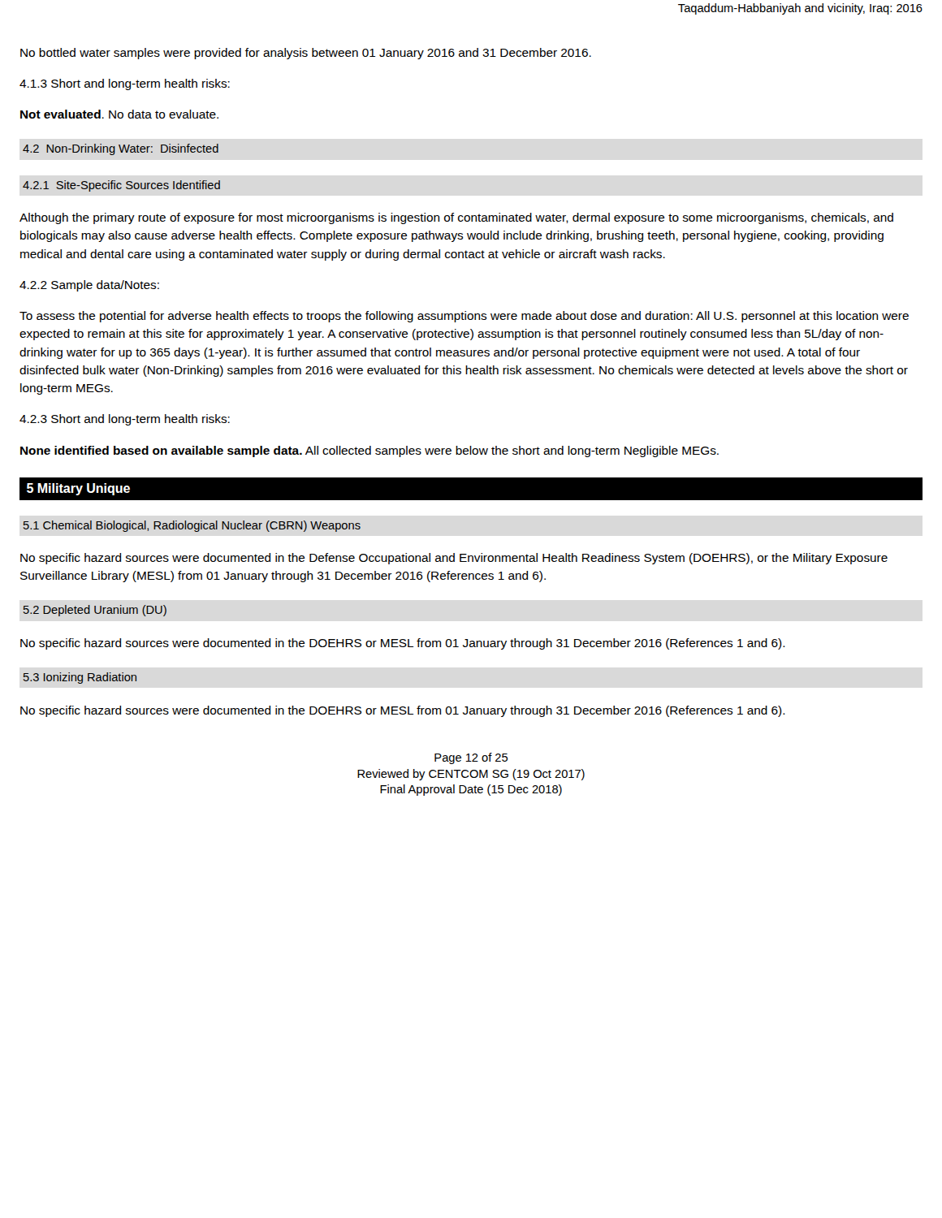Taqaddum-Habbaniyah and vicinity, Iraq: 2016
No bottled water samples were provided for analysis between 01 January 2016 and 31 December 2016.
4.1.3 Short and long-term health risks:
Not evaluated. No data to evaluate.
4.2 Non-Drinking Water: Disinfected
4.2.1 Site-Specific Sources Identified
Although the primary route of exposure for most microorganisms is ingestion of contaminated water, dermal exposure to some microorganisms, chemicals, and biologicals may also cause adverse health effects. Complete exposure pathways would include drinking, brushing teeth, personal hygiene, cooking, providing medical and dental care using a contaminated water supply or during dermal contact at vehicle or aircraft wash racks.
4.2.2 Sample data/Notes:
To assess the potential for adverse health effects to troops the following assumptions were made about dose and duration: All U.S. personnel at this location were expected to remain at this site for approximately 1 year. A conservative (protective) assumption is that personnel routinely consumed less than 5L/day of non-drinking water for up to 365 days (1-year). It is further assumed that control measures and/or personal protective equipment were not used. A total of four disinfected bulk water (Non-Drinking) samples from 2016 were evaluated for this health risk assessment. No chemicals were detected at levels above the short or long-term MEGs.
4.2.3 Short and long-term health risks:
None identified based on available sample data. All collected samples were below the short and long-term Negligible MEGs.
5 Military Unique
5.1 Chemical Biological, Radiological Nuclear (CBRN) Weapons
No specific hazard sources were documented in the Defense Occupational and Environmental Health Readiness System (DOEHRS), or the Military Exposure Surveillance Library (MESL) from 01 January through 31 December 2016 (References 1 and 6).
5.2 Depleted Uranium (DU)
No specific hazard sources were documented in the DOEHRS or MESL from 01 January through 31 December 2016 (References 1 and 6).
5.3 Ionizing Radiation
No specific hazard sources were documented in the DOEHRS or MESL from 01 January through 31 December 2016 (References 1 and 6).
Page 12 of 25
Reviewed by CENTCOM SG (19 Oct 2017)
Final Approval Date (15 Dec 2018)